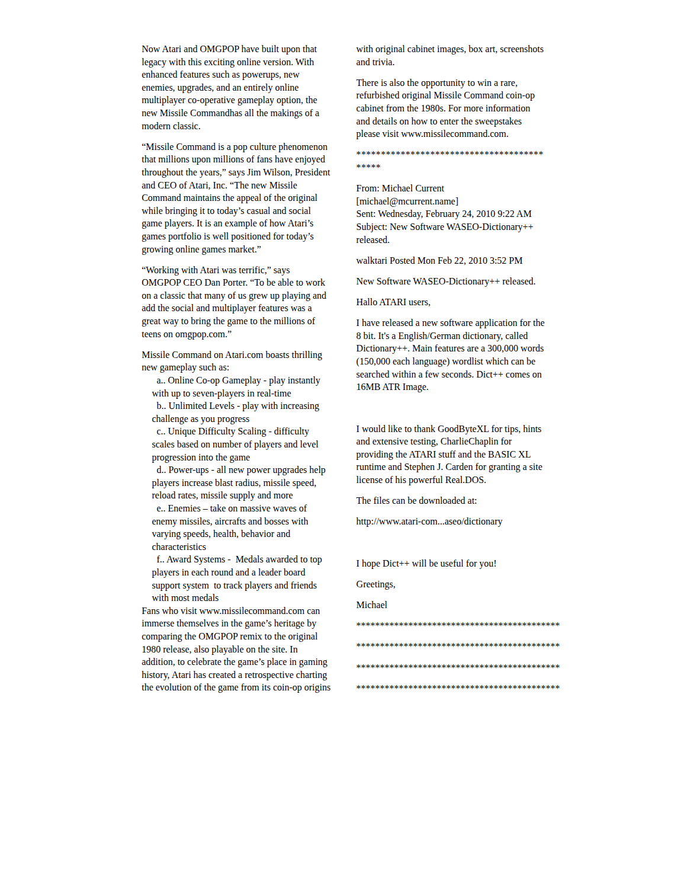Now Atari and OMGPOP have built upon that legacy with this exciting online version. With enhanced features such as powerups, new enemies, upgrades, and an entirely online multiplayer co-operative gameplay option, the new Missile Commandhas all the makings of a modern classic.
“Missile Command is a pop culture phenomenon that millions upon millions of fans have enjoyed throughout the years,” says Jim Wilson, President and CEO of Atari, Inc. “The new Missile Command maintains the appeal of the original while bringing it to today’s casual and social game players. It is an example of how Atari’s games portfolio is well positioned for today’s growing online games market.”
“Working with Atari was terrific,” says OMGPOP CEO Dan Porter. “To be able to work on a classic that many of us grew up playing and add the social and multiplayer features was a great way to bring the game to the millions of teens on omgpop.com.”
Missile Command on Atari.com boasts thrilling new gameplay such as:
a.. Online Co-op Gameplay - play instantly with up to seven-players in real-time
b.. Unlimited Levels - play with increasing challenge as you progress
c.. Unique Difficulty Scaling - difficulty scales based on number of players and level progression into the game
d.. Power-ups - all new power upgrades help players increase blast radius, missile speed, reload rates, missile supply and more
e.. Enemies – take on massive waves of enemy missiles, aircrafts and bosses with varying speeds, health, behavior and characteristics
f.. Award Systems - Medals awarded to top players in each round and a leader board support system to track players and friends with most medals
Fans who visit www.missilecommand.com can immerse themselves in the game’s heritage by comparing the OMGPOP remix to the original 1980 release, also playable on the site. In addition, to celebrate the game’s place in gaming history, Atari has created a retrospective charting the evolution of the game from its coin-op origins with original cabinet images, box art, screenshots and trivia.
There is also the opportunity to win a rare, refurbished original Missile Command coin-op cabinet from the 1980s. For more information and details on how to enter the sweepstakes please visit www.missilecommand.com.
*******************************************
From: Michael Current [michael@mcurrent.name]
Sent: Wednesday, February 24, 2010 9:22 AM
Subject: New Software WASEO-Dictionary++ released.
walktari Posted Mon Feb 22, 2010 3:52 PM
New Software WASEO-Dictionary++ released.
Hallo ATARI users,
I have released a new software application for the 8 bit. It's a English/German dictionary, called Dictionary++. Main features are a 300,000 words (150,000 each language) wordlist which can be searched within a few seconds. Dict++ comes on 16MB ATR Image.
I would like to thank GoodByteXL for tips, hints and extensive testing, CharlieChaplin for providing the ATARI stuff and the BASIC XL runtime and Stephen J. Carden for granting a site license of his powerful Real.DOS.
The files can be downloaded at:
http://www.atari-com...aseo/dictionary
I hope Dict++ will be useful for you!
Greetings,
Michael
*******************************************
*******************************************
*******************************************
*******************************************